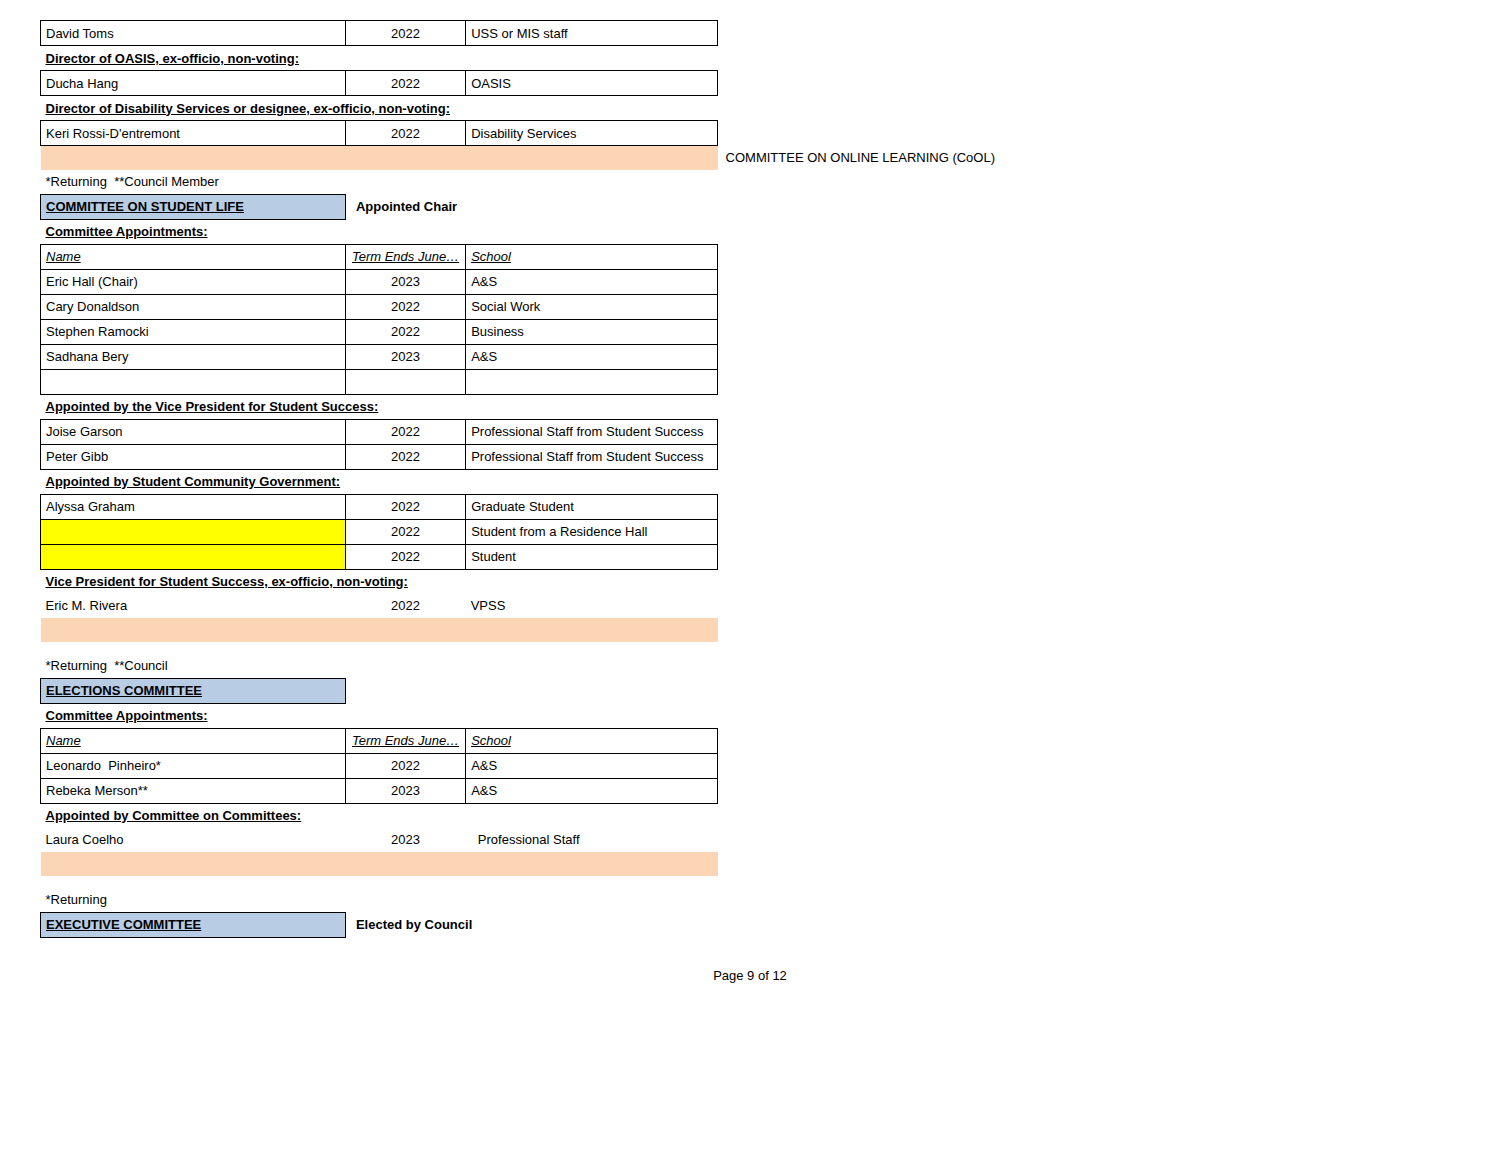| David Toms | 2022 | USS or MIS staff | |
| Director of OASIS, ex-officio, non-voting: | |
| Ducha Hang | 2022 | OASIS | |
| Director of Disability Services or designee, ex-officio, non-voting: | |
| Keri Rossi-D'entremont | 2022 | Disability Services | |
| | COMMITTEE ON ONLINE LEARNING (CoOL) |
| *Returning **Council Member | |
| COMMITTEE ON STUDENT LIFE | Appointed Chair | |
| Committee Appointments: | |
| Name | Term Ends June… | School | |
| Eric Hall (Chair) | 2023 | A&S | |
| Cary Donaldson | 2022 | Social Work | |
| Stephen Ramocki | 2022 | Business | |
| Sadhana Bery | 2023 | A&S | |
| Appointed by the Vice President for Student Success: | |
| Joise Garson | 2022 | Professional Staff from Student Success | |
| Peter Gibb | 2022 | Professional Staff from Student Success | |
| Appointed by Student Community Government: | |
| Alyssa Graham | 2022 | Graduate Student | |
| | 2022 | Student from a Residence Hall | |
| | 2022 | Student | |
| Vice President for Student Success, ex-officio, non-voting: | |
| Eric M. Rivera | 2022 | VPSS | |
| *Returning **Council | |
| ELECTIONS COMMITTEE | | |
| Committee Appointments: | |
| Name | Term Ends June… | School | |
| Leonardo Pinheiro* | 2022 | A&S | |
| Rebeka Merson** | 2023 | A&S | |
| Appointed by Committee on Committees: | |
| Laura Coelho | 2023 | Professional Staff | |
| *Returning | |
| EXECUTIVE COMMITTEE | Elected by Council | |
Page 9 of 12